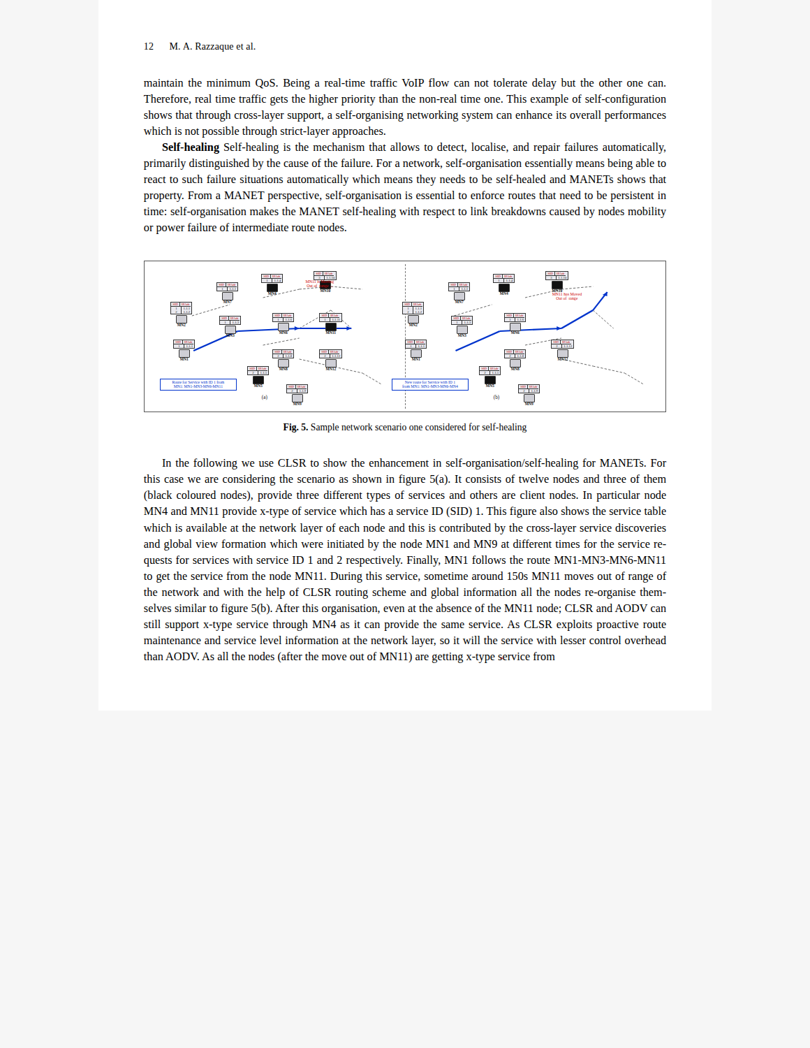12 M. A. Razzaque et al.
maintain the minimum QoS. Being a real-time traffic VoIP flow can not tolerate delay but the other one can. Therefore, real time traffic gets the higher priority than the non-real time one. This example of self-configuration shows that through cross-layer support, a self-organising networking system can enhance its overall performances which is not possible through strict-layer approaches.
Self-healing Self-healing is the mechanism that allows to detect, localise, and repair failures automatically, primarily distinguished by the cause of the failure. For a network, self-organisation essentially means being able to react to such failure situations automatically which means they needs to be self-healed and MANETs shows that property. From a MANET perspective, self-organisation is essential to enforce routes that need to be persistent in time: self-organisation makes the MANET self-healing with respect to link breakdowns caused by nodes mobility or power failure of intermediate route nodes.
SID IPAdr
11.1.1
21.1.2
MN2
SID IPAdr
11.1.1
MN7
SID IPAdr
11.1.4
MN4
SID IPAdr
31.1.10
MN10
SID IPAdr
11.1.3
MN3
SID IPAdr
11.1.6
MN6
SID IPAdr
11.1.11
MN11
SID IPAdr
11.1.1
MN1
SID IPAdr
21.1.8
MN8
SID IPAdr
21.1.12
MN12
SID IPAdr
21.1.5
MN5
SID IPAdr
21.1.9
MN9
MN11 is Moving
Out of range →
Route for Service with ID 1 from
MN1: MN1-MN3-MN6-MN11
(a)
SID IPAdr
11.1.1
21.1.2
MN2
SID IPAdr
11.1.1
MN7
SID IPAdr
11.1.4
MN4
SID IPAdr
31.1.10
MN10
SID IPAdr
11.1.3
MN3
SID IPAdr
11.1.6
MN6
SID IPAdr
11.1.1
MN1
SID IPAdr
21.1.8
MN8
SID IPAdr
21.1.12
MN12
SID IPAdr
21.1.5
MN5
SID IPAdr
21.1.9
MN9
MN11 has Moved
Out of range
New route for Service with ID 1
from MN1: MN1-MN3-MN6-MN4
(b)
Fig. 5. Sample network scenario one considered for self-healing
In the following we use CLSR to show the enhancement in self-organisation/self-healing for MANETs. For this case we are considering the scenario as shown in figure 5(a). It consists of twelve nodes and three of them (black coloured nodes), provide three different types of services and others are client nodes. In particular node MN4 and MN11 provide x-type of service which has a service ID (SID) 1. This figure also shows the service table which is available at the network layer of each node and this is contributed by the cross-layer service discoveries and global view formation which were initiated by the node MN1 and MN9 at different times for the service requests for services with service ID 1 and 2 respectively. Finally, MN1 follows the route MN1-MN3-MN6-MN11 to get the service from the node MN11. During this service, sometime around 150s MN11 moves out of range of the network and with the help of CLSR routing scheme and global information all the nodes re-organise themselves similar to figure 5(b). After this organisation, even at the absence of the MN11 node; CLSR and AODV can still support x-type service through MN4 as it can provide the same service. As CLSR exploits proactive route maintenance and service level information at the network layer, so it will the service with lesser control overhead than AODV. As all the nodes (after the move out of MN11) are getting x-type service from